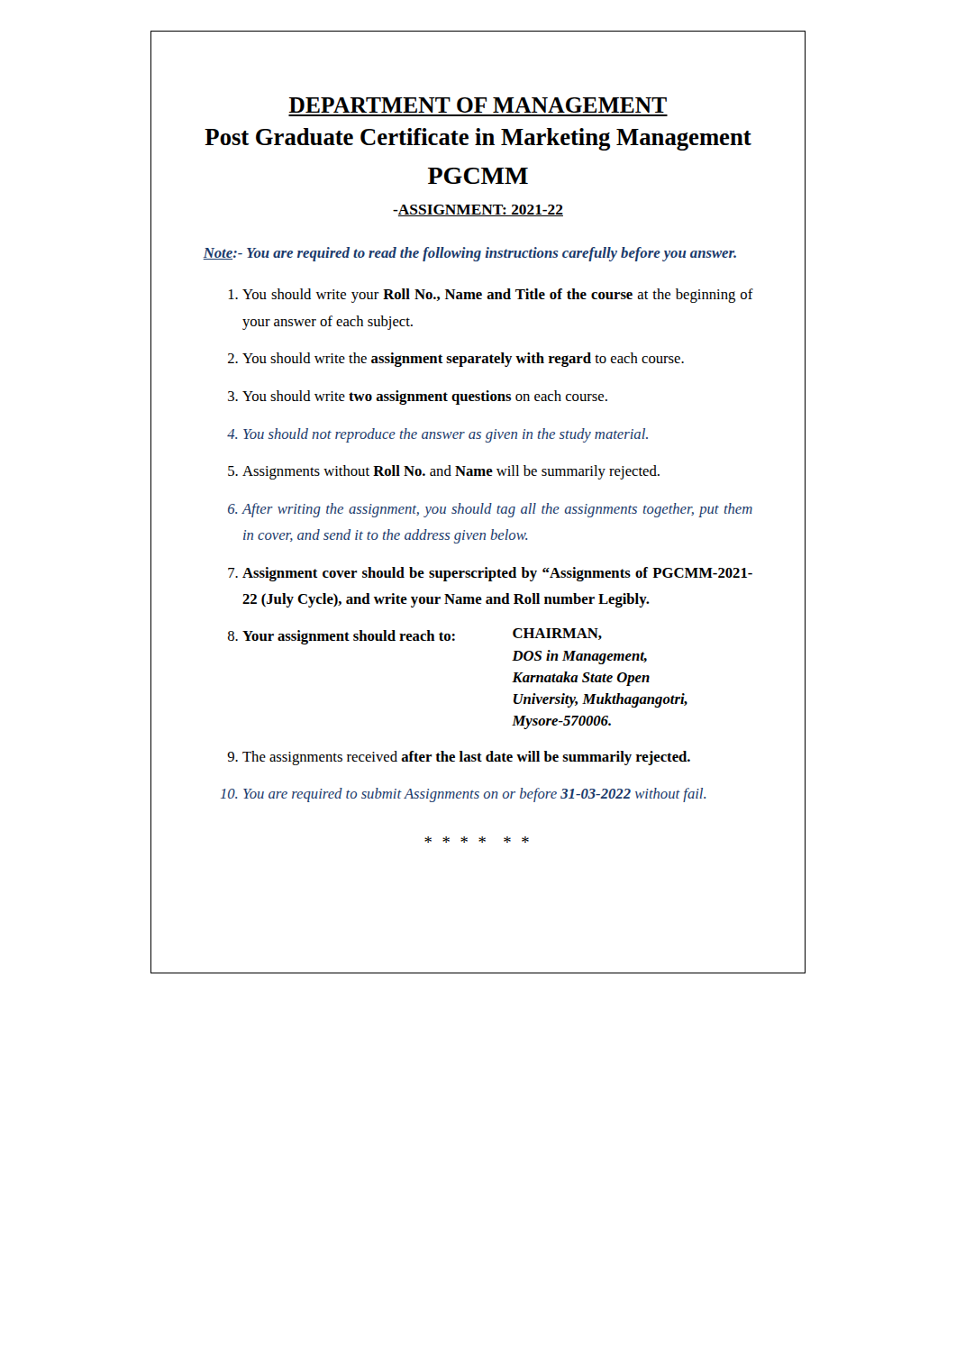DEPARTMENT OF MANAGEMENT
Post Graduate Certificate in Marketing Management
PGCMM
-ASSIGNMENT: 2021-22
Note:- You are required to read the following instructions carefully before you answer.
You should write your Roll No., Name and Title of the course at the beginning of your answer of each subject.
You should write the assignment separately with regard to each course.
You should write two assignment questions on each course.
You should not reproduce the answer as given in the study material.
Assignments without Roll No. and Name will be summarily rejected.
After writing the assignment, you should tag all the assignments together, put them in cover, and send it to the address given below.
Assignment cover should be superscripted by “Assignments of PGCMM-2021-22 (July Cycle), and write your Name and Roll number Legibly.
Your assignment should reach to: CHAIRMAN,
DOS in Management,
Karnataka State Open
University, Mukthagangotri,
Mysore-570006.
The assignments received after the last date will be summarily rejected.
You are required to submit Assignments on or before 31-03-2022 without fail.
* * * * * *